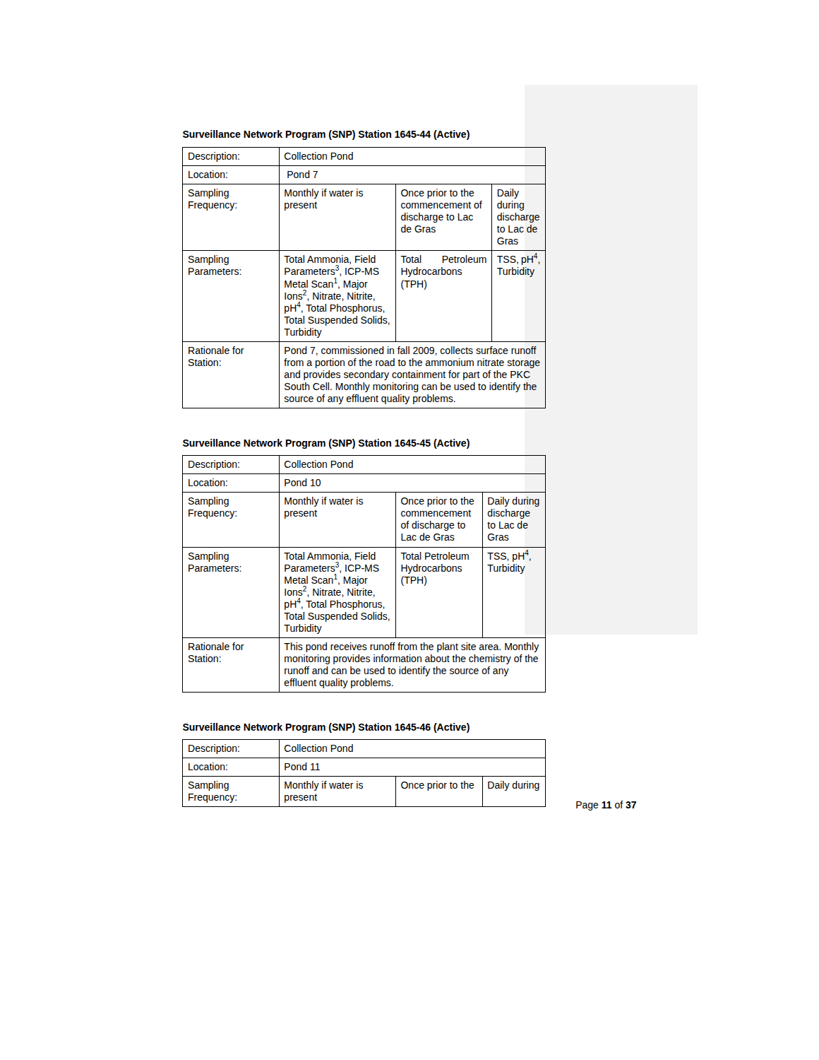Surveillance Network Program (SNP) Station 1645-44 (Active)
| Description: | Collection Pond |
| Location: | Pond 7 |
| Sampling Frequency: | Monthly if water is present | Once prior to the commencement of discharge to Lac de Gras | Daily during discharge to Lac de Gras |
| Sampling Parameters: | Total Ammonia, Field Parameters 3 , ICP-MS Metal Scan 1 , Major Ions 2 , Nitrate, Nitrite, pH 4 , Total Phosphorus, Total Suspended Solids, Turbidity | Total Petroleum Hydrocarbons (TPH) | TSS, pH 4 , Turbidity |
| Rationale for Station: | Pond 7, commissioned in fall 2009, collects surface runoff from a portion of the road to the ammonium nitrate storage and provides secondary containment for part of the PKC South Cell. Monthly monitoring can be used to identify the source of any effluent quality problems. |
Surveillance Network Program (SNP) Station 1645-45 (Active)
| Description: | Collection Pond |
| Location: | Pond 10 |
| Sampling Frequency: | Monthly if water is present | Once prior to the commencement of discharge to Lac de Gras | Daily during discharge to Lac de Gras |
| Sampling Parameters: | Total Ammonia, Field Parameters 3 , ICP-MS Metal Scan 1 , Major Ions 2 , Nitrate, Nitrite, pH 4 , Total Phosphorus, Total Suspended Solids, Turbidity | Total Petroleum Hydrocarbons (TPH) | TSS, pH 4 , Turbidity |
| Rationale for Station: | This pond receives runoff from the plant site area. Monthly monitoring provides information about the chemistry of the runoff and can be used to identify the source of any effluent quality problems. |
Surveillance Network Program (SNP) Station 1645-46 (Active)
| Description: | Collection Pond |
| Location: | Pond 11 |
| Sampling Frequency: | Monthly if water is present | Once prior to the | Daily during |
Page 11 of 37